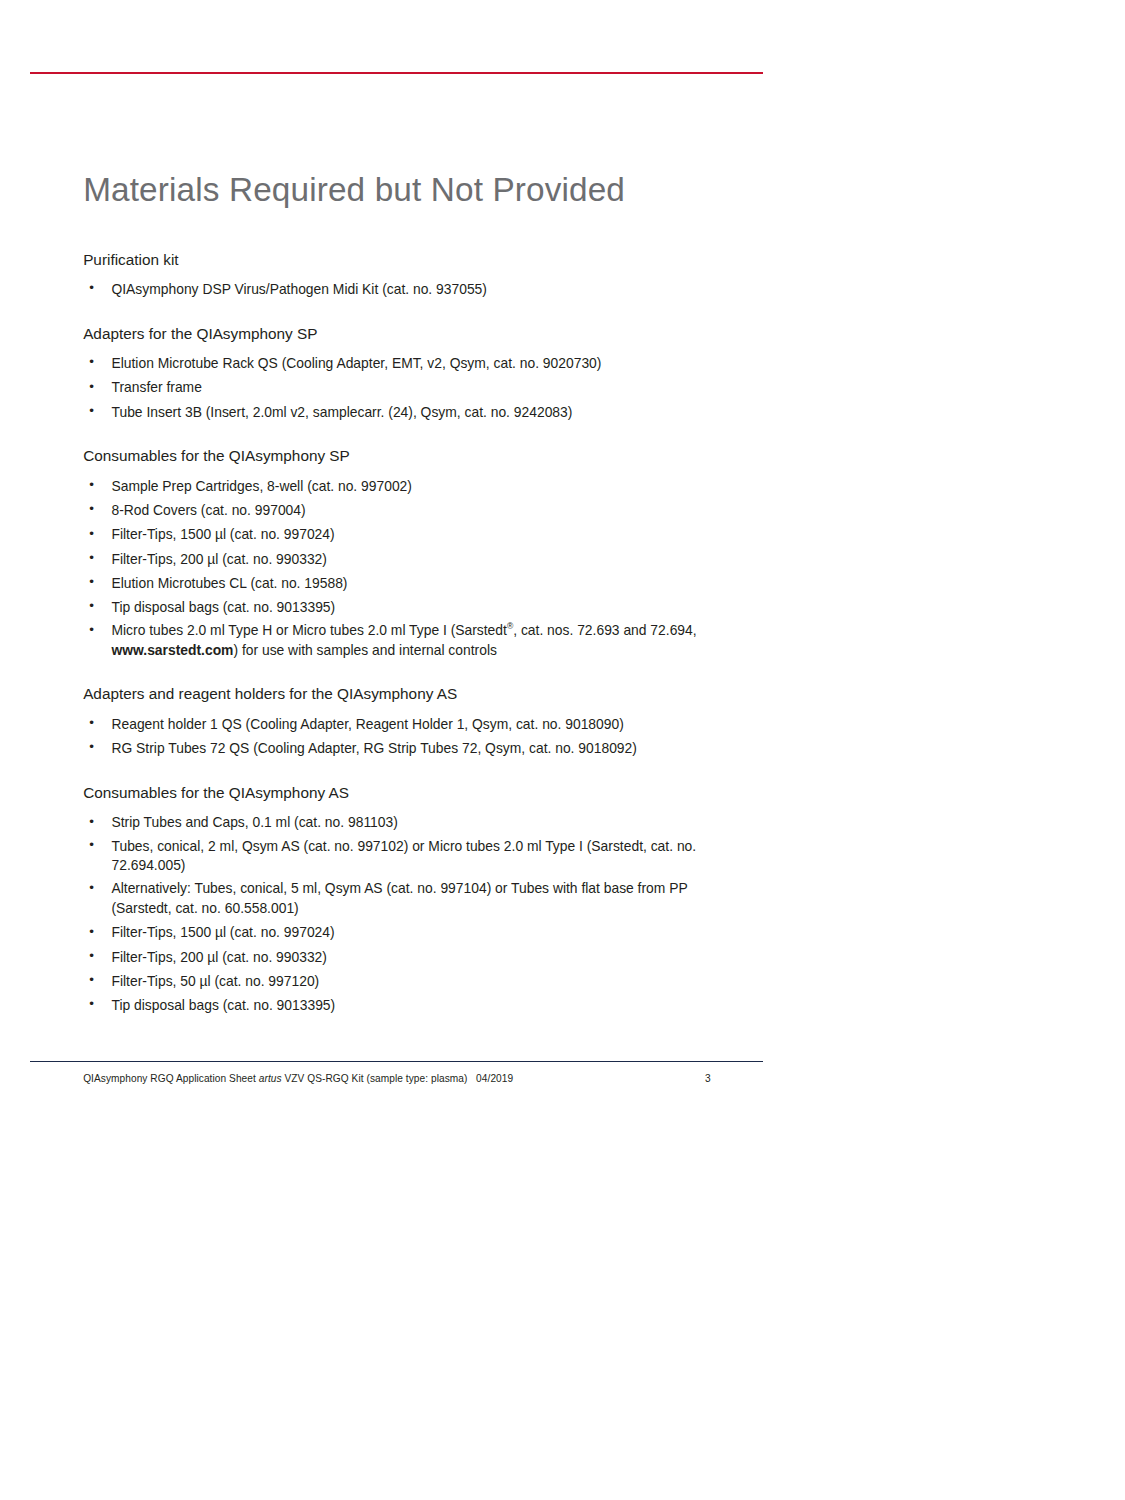Materials Required but Not Provided
Purification kit
QIAsymphony DSP Virus/Pathogen Midi Kit (cat. no. 937055)
Adapters for the QIAsymphony SP
Elution Microtube Rack QS (Cooling Adapter, EMT, v2, Qsym, cat. no. 9020730)
Transfer frame
Tube Insert 3B (Insert, 2.0ml v2, samplecarr. (24), Qsym, cat. no. 9242083)
Consumables for the QIAsymphony SP
Sample Prep Cartridges, 8-well (cat. no. 997002)
8-Rod Covers (cat. no. 997004)
Filter-Tips, 1500 µl (cat. no. 997024)
Filter-Tips, 200 µl (cat. no. 990332)
Elution Microtubes CL (cat. no. 19588)
Tip disposal bags (cat. no. 9013395)
Micro tubes 2.0 ml Type H or Micro tubes 2.0 ml Type I (Sarstedt®, cat. nos. 72.693 and 72.694, www.sarstedt.com) for use with samples and internal controls
Adapters and reagent holders for the QIAsymphony AS
Reagent holder 1 QS (Cooling Adapter, Reagent Holder 1, Qsym, cat. no. 9018090)
RG Strip Tubes 72 QS (Cooling Adapter, RG Strip Tubes 72, Qsym, cat. no. 9018092)
Consumables for the QIAsymphony AS
Strip Tubes and Caps, 0.1 ml (cat. no. 981103)
Tubes, conical, 2 ml, Qsym AS (cat. no. 997102) or Micro tubes 2.0 ml Type I (Sarstedt, cat. no. 72.694.005)
Alternatively: Tubes, conical, 5 ml, Qsym AS (cat. no. 997104) or Tubes with flat base from PP (Sarstedt, cat. no. 60.558.001)
Filter-Tips, 1500 µl (cat. no. 997024)
Filter-Tips, 200 µl (cat. no. 990332)
Filter-Tips, 50 µl (cat. no. 997120)
Tip disposal bags (cat. no. 9013395)
QIAsymphony RGQ Application Sheet artus VZV QS-RGQ Kit (sample type: plasma) 04/2019
3